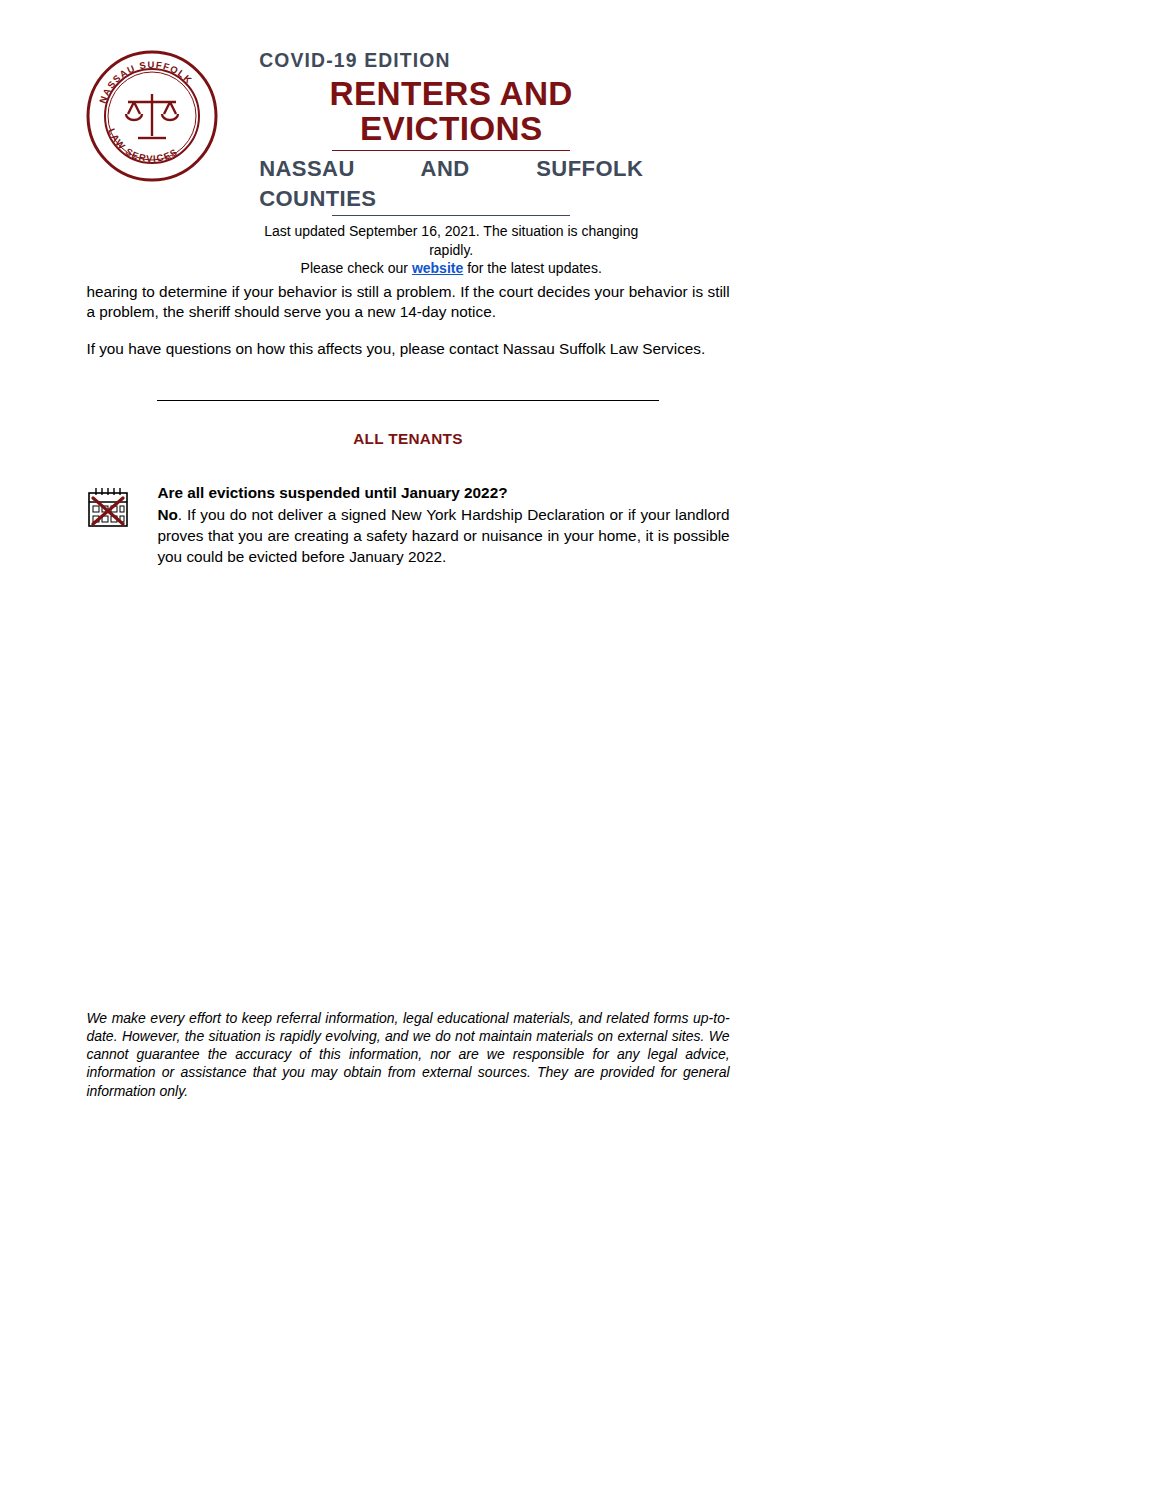NASSAU SUFFOLK LAW SERVICES
COVID-19 EDITION
RENTERS AND EVICTIONS
NASSAU AND SUFFOLK COUNTIES
Last updated September 16, 2021. The situation is changing rapidly.
Please check our website for the latest updates.
hearing to determine if your behavior is still a problem. If the court decides your behavior is still a problem, the sheriff should serve you a new 14-day notice.
If you have questions on how this affects you, please contact Nassau Suffolk Law Services.
ALL TENANTS
Are all evictions suspended until January 2022?
No. If you do not deliver a signed New York Hardship Declaration or if your landlord proves that you are creating a safety hazard or nuisance in your home, it is possible you could be evicted before January 2022.
We make every effort to keep referral information, legal educational materials, and related forms up-to-date. However, the situation is rapidly evolving, and we do not maintain materials on external sites. We cannot guarantee the accuracy of this information, nor are we responsible for any legal advice, information or assistance that you may obtain from external sources. They are provided for general information only.